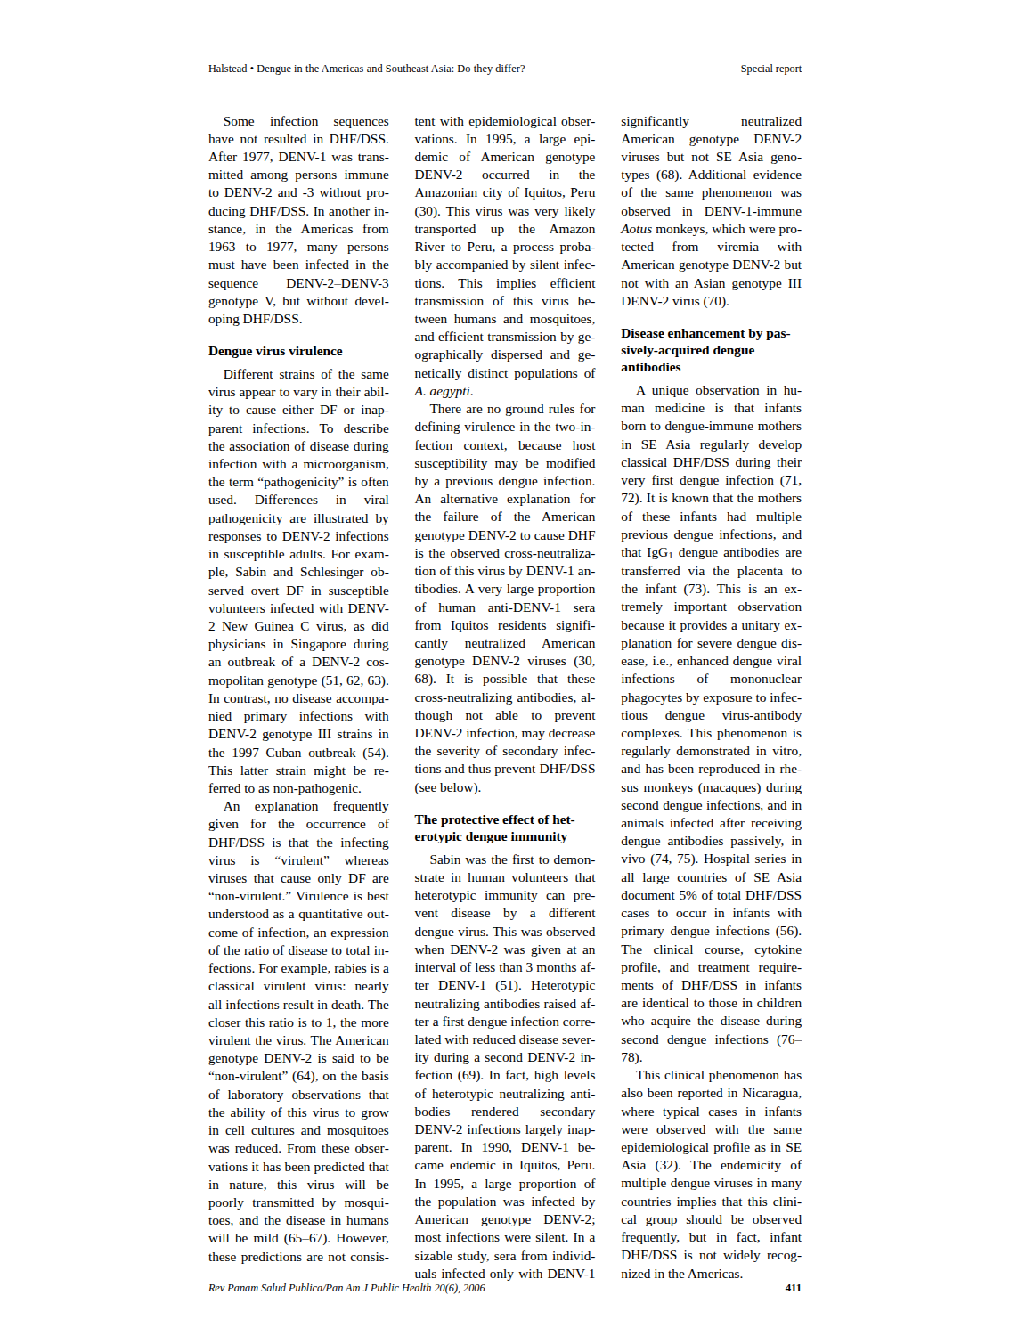Halstead • Dengue in the Americas and Southeast Asia: Do they differ?
Special report
Some infection sequences have not resulted in DHF/DSS. After 1977, DENV-1 was transmitted among persons immune to DENV-2 and -3 without producing DHF/DSS. In another instance, in the Americas from 1963 to 1977, many persons must have been infected in the sequence DENV-2–DENV-3 genotype V, but without developing DHF/DSS.
Dengue virus virulence
Different strains of the same virus appear to vary in their ability to cause either DF or inapparent infections. To describe the association of disease during infection with a microorganism, the term “pathogenicity” is often used. Differences in viral pathogenicity are illustrated by responses to DENV-2 infections in susceptible adults. For example, Sabin and Schlesinger observed overt DF in susceptible volunteers infected with DENV-2 New Guinea C virus, as did physicians in Singapore during an outbreak of a DENV-2 cosmopolitan genotype (51, 62, 63). In contrast, no disease accompanied primary infections with DENV-2 genotype III strains in the 1997 Cuban outbreak (54). This latter strain might be referred to as non-pathogenic.
An explanation frequently given for the occurrence of DHF/DSS is that the infecting virus is “virulent” whereas viruses that cause only DF are “non-virulent.” Virulence is best understood as a quantitative outcome of infection, an expression of the ratio of disease to total infections. For example, rabies is a classical virulent virus: nearly all infections result in death. The closer this ratio is to 1, the more virulent the virus. The American genotype DENV-2 is said to be “non-virulent” (64), on the basis of laboratory observations that the ability of this virus to grow in cell cultures and mosquitoes was reduced. From these observations it has been predicted that in nature, this virus will be poorly transmitted by mosquitoes, and the disease in humans will be mild (65–67). However, these predictions are not consistent with epidemiological observations. In 1995, a large epidemic of American genotype DENV-2 occurred in the Amazonian city of Iquitos, Peru (30). This virus was very likely transported up the Amazon River to Peru, a process probably accompanied by silent infections. This implies efficient transmission of this virus between humans and mosquitoes, and efficient transmission by geographically dispersed and genetically distinct populations of A. aegypti.
There are no ground rules for defining virulence in the two-infection context, because host susceptibility may be modified by a previous dengue infection. An alternative explanation for the failure of the American genotype DENV-2 to cause DHF is the observed cross-neutralization of this virus by DENV-1 antibodies. A very large proportion of human anti-DENV-1 sera from Iquitos residents significantly neutralized American genotype DENV-2 viruses (30, 68). It is possible that these cross-neutralizing antibodies, although not able to prevent DENV-2 infection, may decrease the severity of secondary infections and thus prevent DHF/DSS (see below).
The protective effect of heterotypic dengue immunity
Sabin was the first to demonstrate in human volunteers that heterotypic immunity can prevent disease by a different dengue virus. This was observed when DENV-2 was given at an interval of less than 3 months after DENV-1 (51). Heterotypic neutralizing antibodies raised after a first dengue infection correlated with reduced disease severity during a second DENV-2 infection (69). In fact, high levels of heterotypic neutralizing antibodies rendered secondary DENV-2 infections largely inapparent. In 1990, DENV-1 became endemic in Iquitos, Peru. In 1995, a large proportion of the population was infected by American genotype DENV-2; most infections were silent. In a sizable study, sera from individuals infected only with DENV-1 significantly neutralized American genotype DENV-2 viruses but not SE Asia genotypes (68). Additional evidence of the same phenomenon was observed in DENV-1-immune Aotus monkeys, which were protected from viremia with American genotype DENV-2 but not with an Asian genotype III DENV-2 virus (70).
Disease enhancement by passively-acquired dengue antibodies
A unique observation in human medicine is that infants born to dengue-immune mothers in SE Asia regularly develop classical DHF/DSS during their very first dengue infection (71, 72). It is known that the mothers of these infants had multiple previous dengue infections, and that IgG1 dengue antibodies are transferred via the placenta to the infant (73). This is an extremely important observation because it provides a unitary explanation for severe dengue disease, i.e., enhanced dengue viral infections of mononuclear phagocytes by exposure to infectious dengue virus-antibody complexes. This phenomenon is regularly demonstrated in vitro, and has been reproduced in rhesus monkeys (macaques) during second dengue infections, and in animals infected after receiving dengue antibodies passively, in vivo (74, 75). Hospital series in all large countries of SE Asia document 5% of total DHF/DSS cases to occur in infants with primary dengue infections (56). The clinical course, cytokine profile, and treatment requirements of DHF/DSS in infants are identical to those in children who acquire the disease during second dengue infections (76–78).
This clinical phenomenon has also been reported in Nicaragua, where typical cases in infants were observed with the same epidemiological profile as in SE Asia (32). The endemicity of multiple dengue viruses in many countries implies that this clinical group should be observed frequently, but in fact, infant DHF/DSS is not widely recognized in the Americas.
Rev Panam Salud Publica/Pan Am J Public Health 20(6), 2006
411